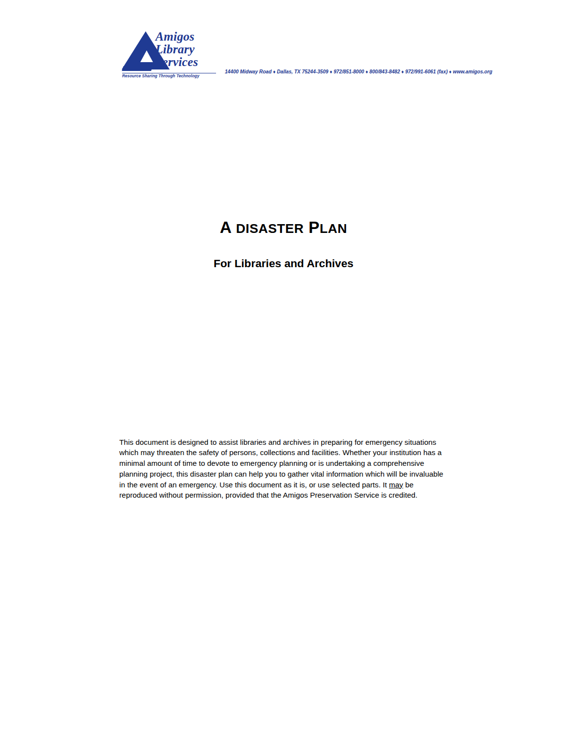Amigos Library Services
Resource Sharing Through Technology
14400 Midway Road ♦ Dallas, TX 75244-3509 ♦ 972/851-8000 ♦ 800/843-8482 ♦ 972/991-6061 (fax) ♦ www.amigos.org
A DISASTER PLAN
For Libraries and Archives
This document is designed to assist libraries and archives in preparing for emergency situations which may threaten the safety of persons, collections and facilities. Whether your institution has a minimal amount of time to devote to emergency planning or is undertaking a comprehensive planning project, this disaster plan can help you to gather vital information which will be invaluable in the event of an emergency. Use this document as it is, or use selected parts. It may be reproduced without permission, provided that the Amigos Preservation Service is credited.